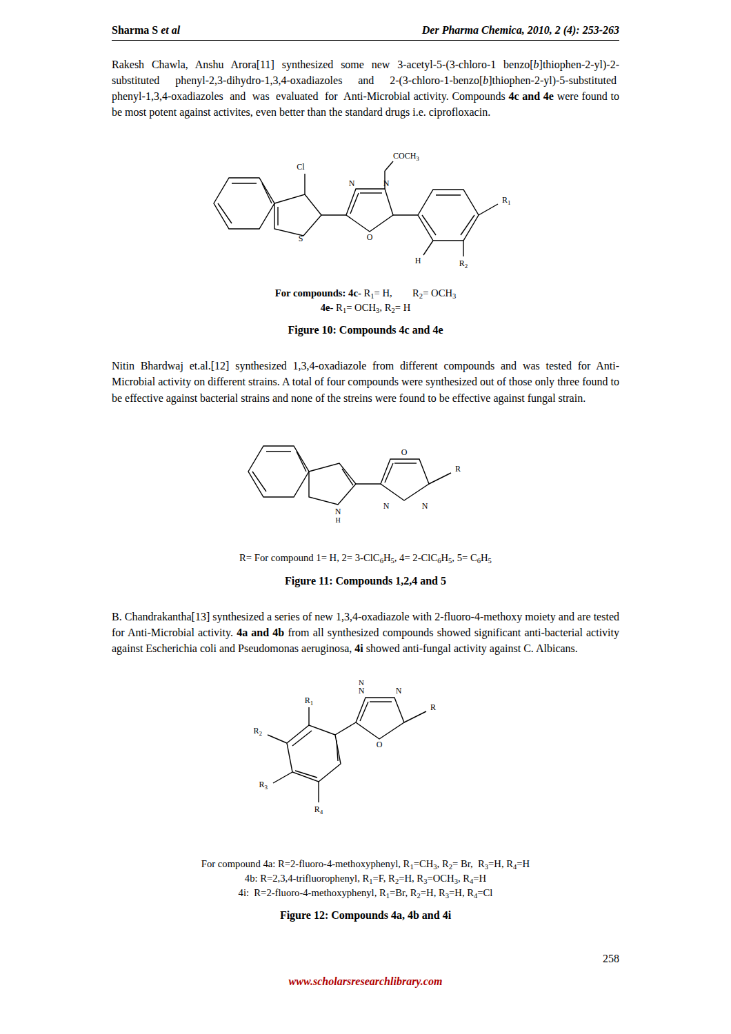Sharma S et al
Der Pharma Chemica, 2010, 2 (4): 253-263
Rakesh Chawla, Anshu Arora[11] synthesized some new 3-acetyl-5-(3-chloro-1 benzo[b]thiophen-2-yl)-2-substituted phenyl-2,3-dihydro-1,3,4-oxadiazoles and 2-(3-chloro-1-benzo[b]thiophen-2-yl)-5-substituted phenyl-1,3,4-oxadiazoles and was evaluated for Anti-Microbial activity. Compounds 4c and 4e were found to be most potent against activites, even better than the standard drugs i.e. ciprofloxacin.
S Cl N N O COCH3 R1 R2 H
For compounds: 4c- R1= H, R2= OCH3
4e- R1= OCH3, R2= H
Figure 10: Compounds 4c and 4e
Nitin Bhardwaj et.al.[12] synthesized 1,3,4-oxadiazole from different compounds and was tested for Anti- Microbial activity on different strains. A total of four compounds were synthesized out of those only three found to be effective against bacterial strains and none of the streins were found to be effective against fungal strain.
N H O N N R
R= For compound 1= H, 2= 3-ClC6H5, 4= 2-ClC6H5, 5= C6H5
Figure 11: Compounds 1,2,4 and 5
B. Chandrakantha[13] synthesized a series of new 1,3,4-oxadiazole with 2-fluoro-4-methoxy moiety and are tested for Anti-Microbial activity. 4a and 4b from all synthesized compounds showed significant anti-bacterial activity against Escherichia coli and Pseudomonas aeruginosa, 4i showed anti-fungal activity against C. Albicans.
O N N N R R1 R2 R3 R4
For compound 4a: R=2-fluoro-4-methoxyphenyl, R1=CH3, R2= Br, R3=H, R4=H
4b: R=2,3,4-trifluorophenyl, R1=F, R2=H, R3=OCH3, R4=H
4i: R=2-fluoro-4-methoxyphenyl, R1=Br, R2=H, R3=H, R4=Cl
Figure 12: Compounds 4a, 4b and 4i
258
www.scholarsresearchlibrary.com